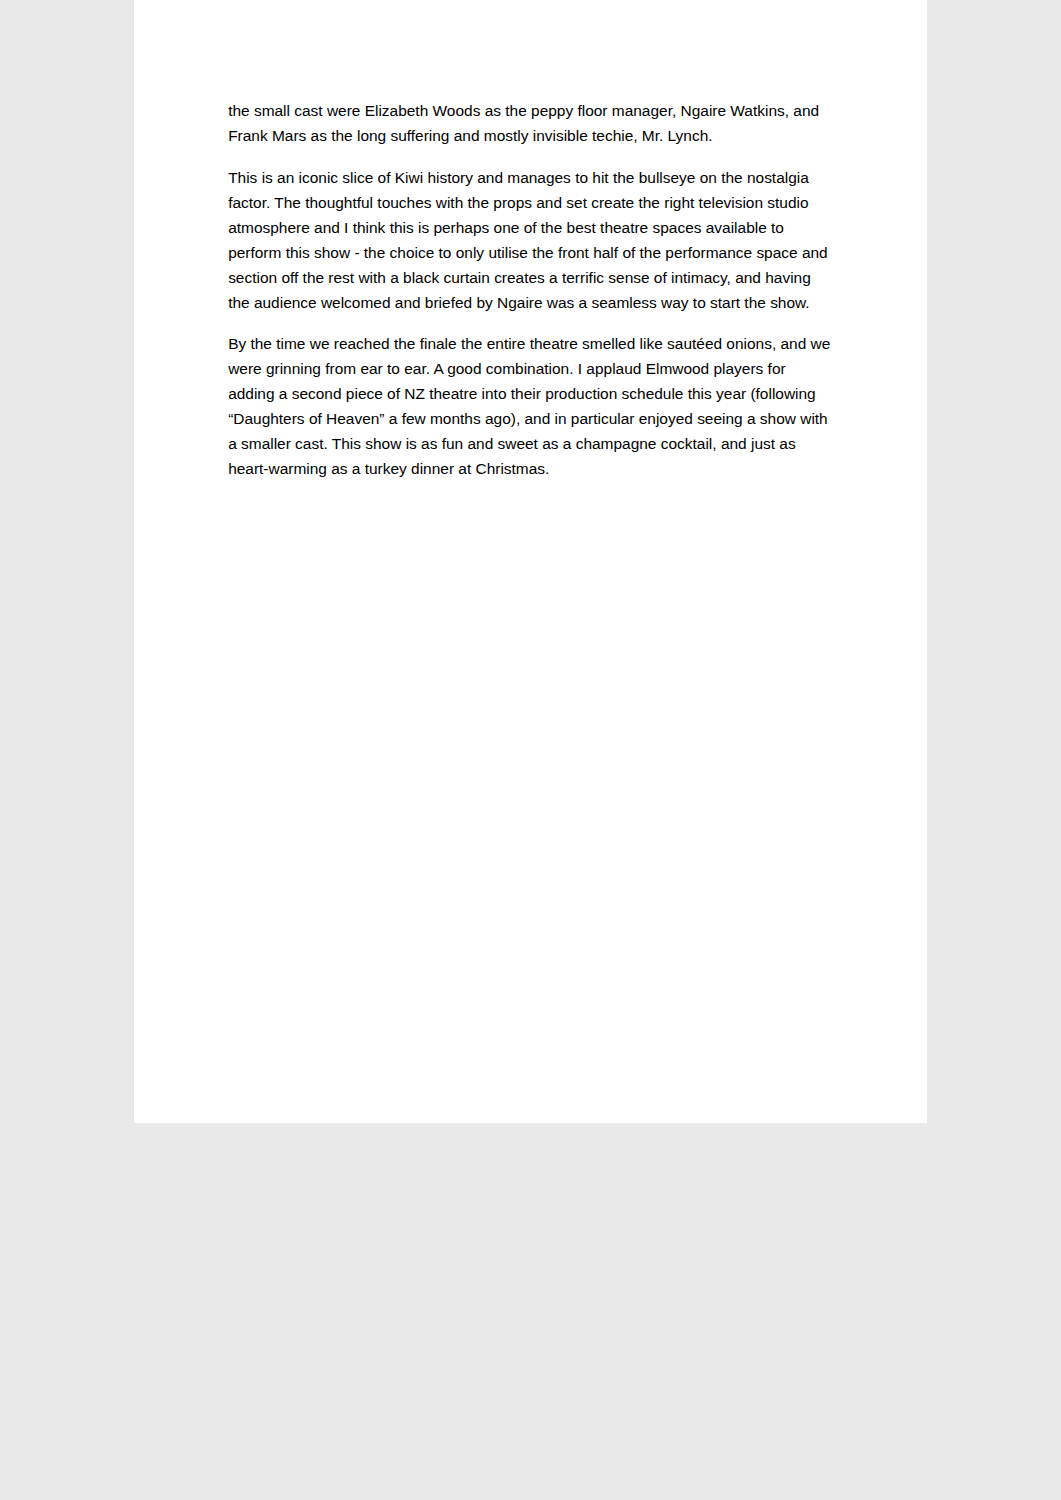the small cast were Elizabeth Woods as the peppy floor manager, Ngaire Watkins, and Frank Mars as the long suffering and mostly invisible techie, Mr. Lynch.
This is an iconic slice of Kiwi history and manages to hit the bullseye on the nostalgia factor. The thoughtful touches with the props and set create the right television studio atmosphere and I think this is perhaps one of the best theatre spaces available to perform this show - the choice to only utilise the front half of the performance space and section off the rest with a black curtain creates a terrific sense of intimacy, and having the audience welcomed and briefed by Ngaire was a seamless way to start the show.
By the time we reached the finale the entire theatre smelled like sautéed onions, and we were grinning from ear to ear. A good combination. I applaud Elmwood players for adding a second piece of NZ theatre into their production schedule this year (following “Daughters of Heaven” a few months ago), and in particular enjoyed seeing a show with a smaller cast. This show is as fun and sweet as a champagne cocktail, and just as heart-warming as a turkey dinner at Christmas.